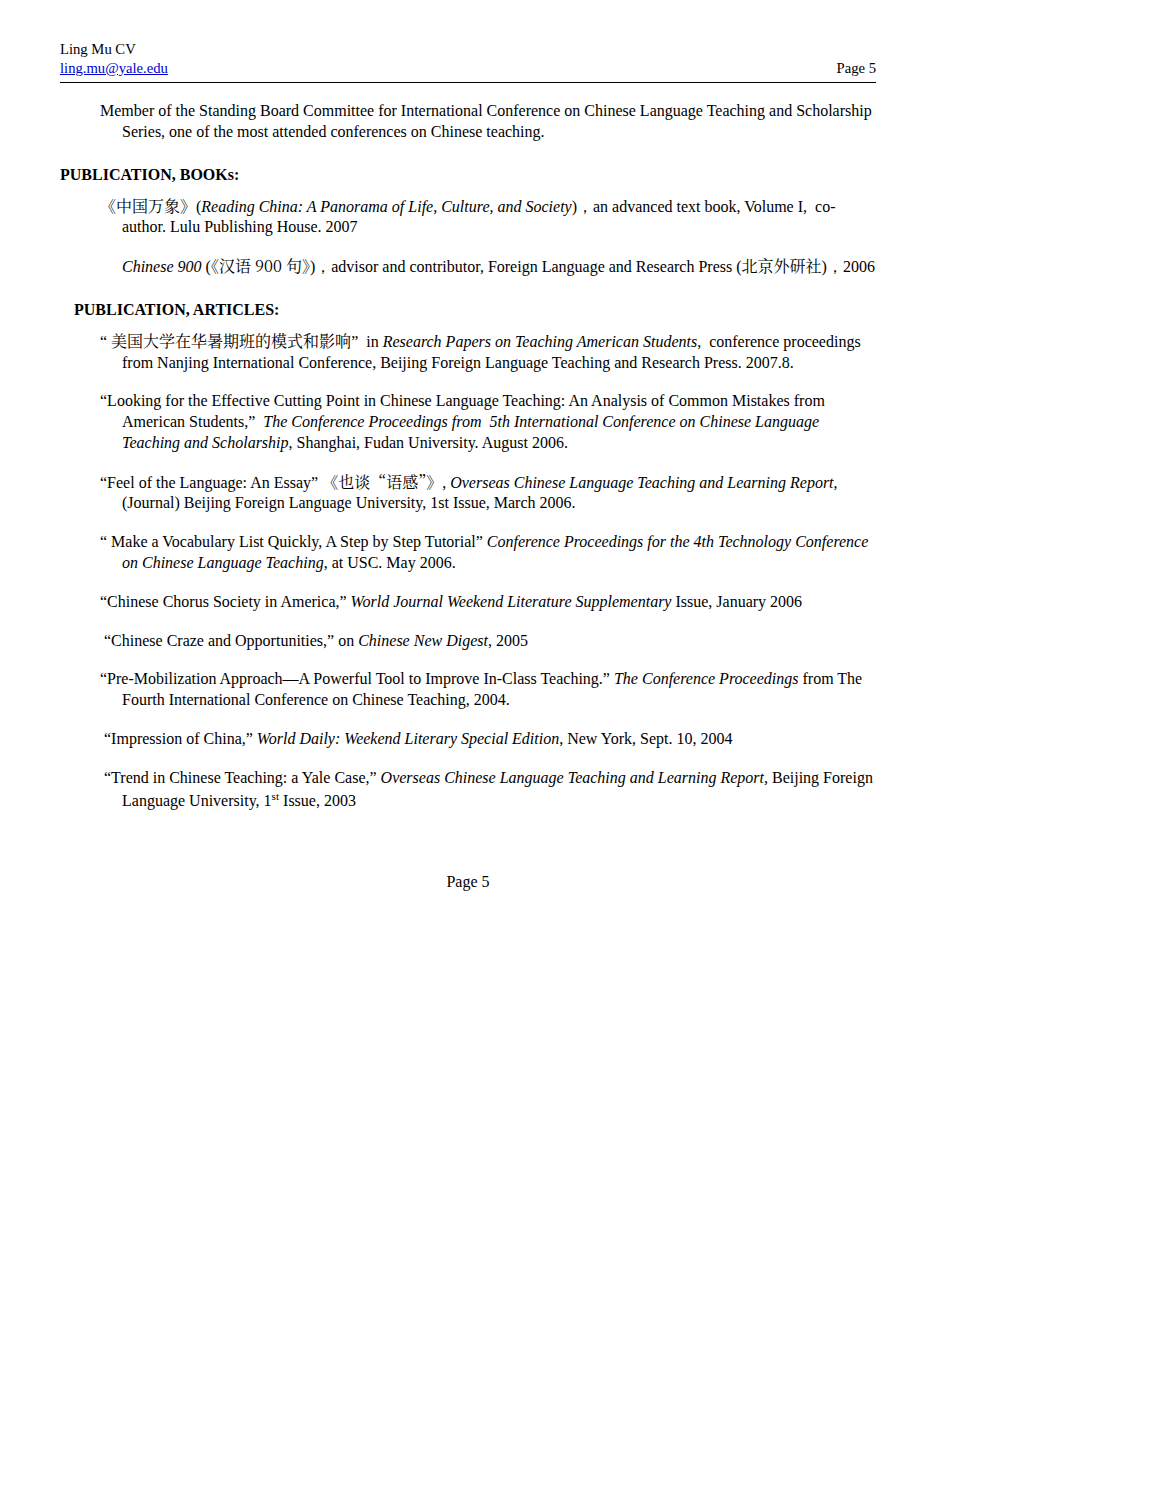Ling Mu CV
ling.mu@yale.edu Page 5
Member of the Standing Board Committee for International Conference on Chinese Language Teaching and Scholarship Series, one of the most attended conferences on Chinese teaching.
PUBLICATION, BOOKs:
《中国万象》(Reading China: A Panorama of Life, Culture, and Society)，an advanced text book, Volume I, co-author. Lulu Publishing House. 2007
Chinese 900 (《汉语 900 句》)，advisor and contributor, Foreign Language and Research Press (北京外研社)，2006
PUBLICATION, ARTICLES:
“ 美国大学在华暑期班的模式和影响” in Research Papers on Teaching American Students, conference proceedings from Nanjing International Conference, Beijing Foreign Language Teaching and Research Press. 2007.8.
“Looking for the Effective Cutting Point in Chinese Language Teaching: An Analysis of Common Mistakes from American Students,” The Conference Proceedings from 5th International Conference on Chinese Language Teaching and Scholarship, Shanghai, Fudan University. August 2006.
“Feel of the Language: An Essay” 《也谈“语感”》, Overseas Chinese Language Teaching and Learning Report, (Journal) Beijing Foreign Language University, 1st Issue, March 2006.
“ Make a Vocabulary List Quickly, A Step by Step Tutorial” Conference Proceedings for the 4th Technology Conference on Chinese Language Teaching, at USC. May 2006.
“Chinese Chorus Society in America,” World Journal Weekend Literature Supplementary Issue, January 2006
“Chinese Craze and Opportunities,” on Chinese New Digest, 2005
“Pre-Mobilization Approach—A Powerful Tool to Improve In-Class Teaching.” The Conference Proceedings from The Fourth International Conference on Chinese Teaching, 2004.
“Impression of China,” World Daily: Weekend Literary Special Edition, New York, Sept. 10, 2004
“Trend in Chinese Teaching: a Yale Case,” Overseas Chinese Language Teaching and Learning Report, Beijing Foreign Language University, 1st Issue, 2003
Page 5